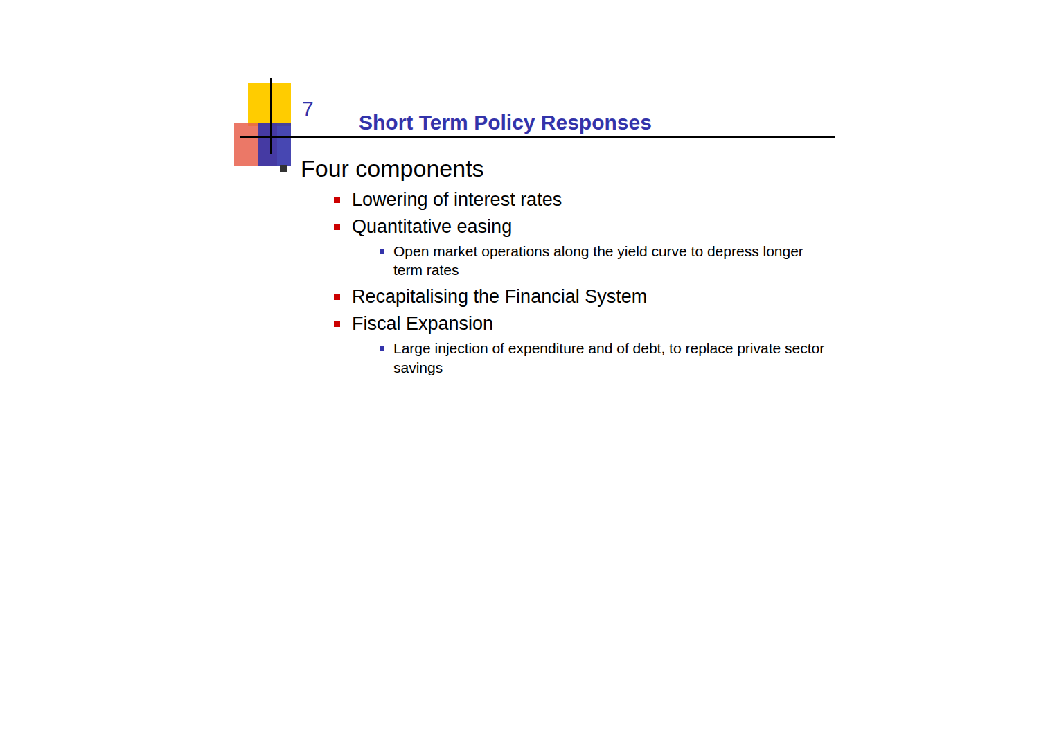7
Short Term Policy Responses
Four components
Lowering of interest rates
Quantitative easing
Open market operations along the yield curve to depress longer term rates
Recapitalising the Financial System
Fiscal Expansion
Large injection of expenditure and of debt, to replace private sector savings